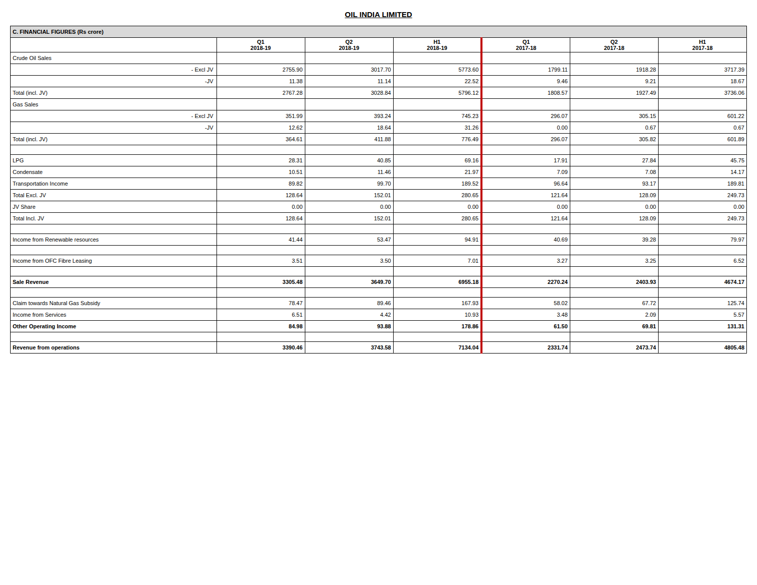OIL INDIA LIMITED
| C. FINANCIAL FIGURES (Rs crore) |
| --- |
| | Q1 2018-19 | Q2 2018-19 | H1 2018-19 | Q1 2017-18 | Q2 2017-18 | H1 2017-18 |
| Crude Oil Sales | | | | | | |
| - Excl JV | 2755.90 | 3017.70 | 5773.60 | 1799.11 | 1918.28 | 3717.39 |
| -JV | 11.38 | 11.14 | 22.52 | 9.46 | 9.21 | 18.67 |
| Total (incl. JV) | 2767.28 | 3028.84 | 5796.12 | 1808.57 | 1927.49 | 3736.06 |
| Gas Sales | | | | | | |
| - Excl JV | 351.99 | 393.24 | 745.23 | 296.07 | 305.15 | 601.22 |
| -JV | 12.62 | 18.64 | 31.26 | 0.00 | 0.67 | 0.67 |
| Total (incl. JV) | 364.61 | 411.88 | 776.49 | 296.07 | 305.82 | 601.89 |
| LPG | 28.31 | 40.85 | 69.16 | 17.91 | 27.84 | 45.75 |
| Condensate | 10.51 | 11.46 | 21.97 | 7.09 | 7.08 | 14.17 |
| Transportation Income | 89.82 | 99.70 | 189.52 | 96.64 | 93.17 | 189.81 |
| Total Excl. JV | 128.64 | 152.01 | 280.65 | 121.64 | 128.09 | 249.73 |
| JV Share | 0.00 | 0.00 | 0.00 | 0.00 | 0.00 | 0.00 |
| Total Incl. JV | 128.64 | 152.01 | 280.65 | 121.64 | 128.09 | 249.73 |
| Income from Renewable resources | 41.44 | 53.47 | 94.91 | 40.69 | 39.28 | 79.97 |
| Income from OFC Fibre Leasing | 3.51 | 3.50 | 7.01 | 3.27 | 3.25 | 6.52 |
| Sale Revenue | 3305.48 | 3649.70 | 6955.18 | 2270.24 | 2403.93 | 4674.17 |
| Claim towards Natural Gas Subsidy | 78.47 | 89.46 | 167.93 | 58.02 | 67.72 | 125.74 |
| Income from Services | 6.51 | 4.42 | 10.93 | 3.48 | 2.09 | 5.57 |
| Other Operating Income | 84.98 | 93.88 | 178.86 | 61.50 | 69.81 | 131.31 |
| Revenue from operations | 3390.46 | 3743.58 | 7134.04 | 2331.74 | 2473.74 | 4805.48 |